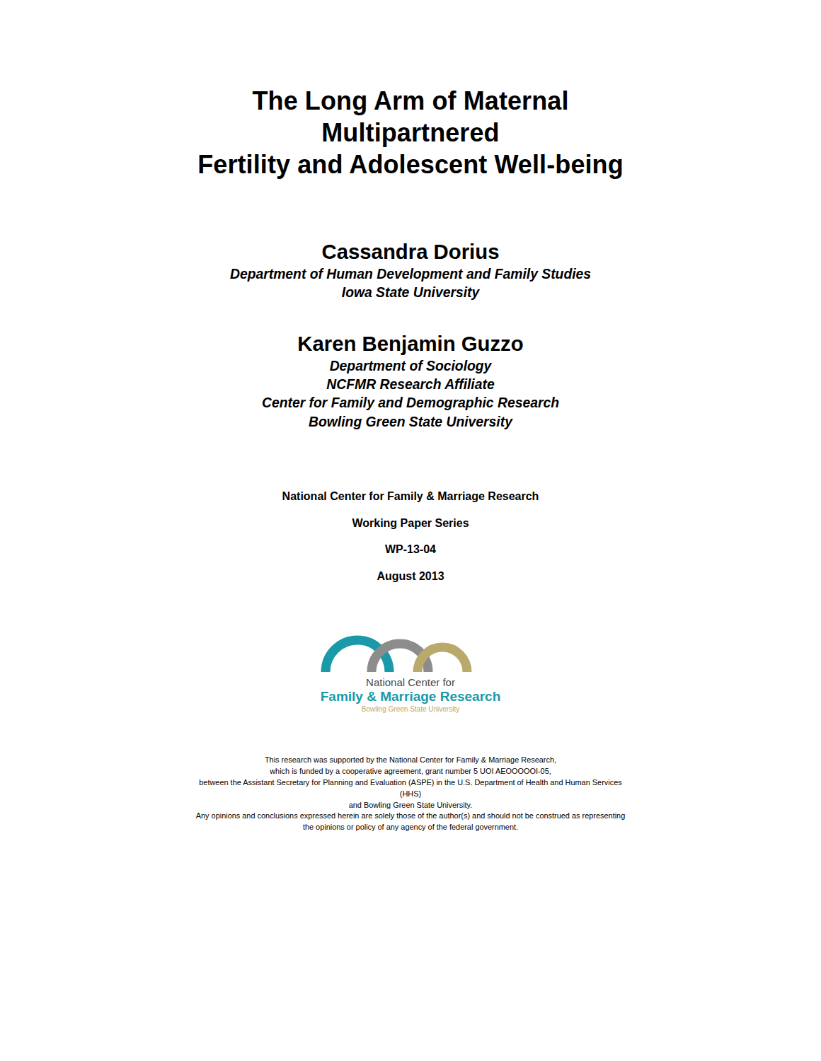The Long Arm of Maternal Multipartnered
Fertility and Adolescent Well-being
Cassandra Dorius
Department of Human Development and Family Studies
Iowa State University
Karen Benjamin Guzzo
Department of Sociology
NCFMR Research Affiliate
Center for Family and Demographic Research
Bowling Green State University
National Center for Family & Marriage Research
Working Paper Series
WP-13-04
August 2013
National Center for Family & Marriage Research Bowling Green State University
This research was supported by the National Center for Family & Marriage Research,
which is funded by a cooperative agreement, grant number 5 UOI AEOOOOOI-05,
between the Assistant Secretary for Planning and Evaluation (ASPE) in the U.S. Department of Health and Human Services (HHS)
and Bowling Green State University.
Any opinions and conclusions expressed herein are solely those of the author(s) and should not be construed as representing
the opinions or policy of any agency of the federal government.